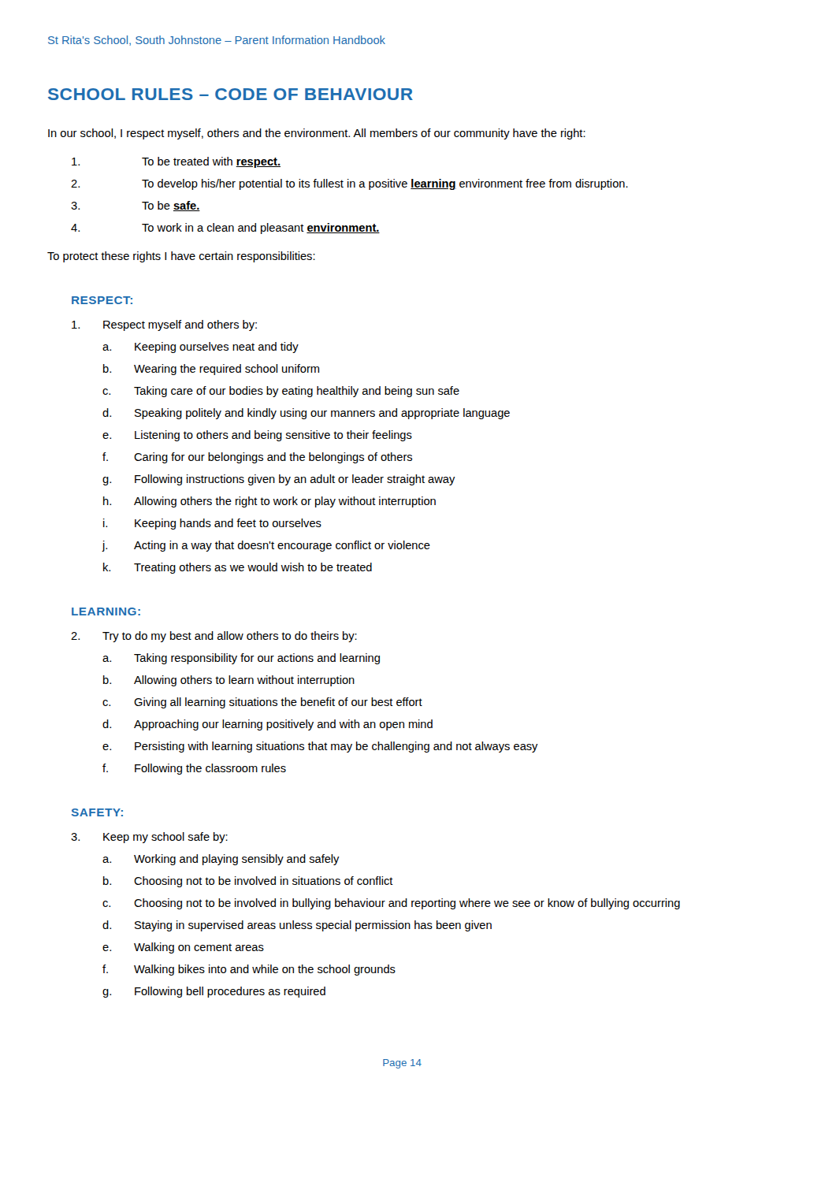St Rita's School, South Johnstone – Parent Information Handbook
SCHOOL RULES – CODE OF BEHAVIOUR
In our school, I respect myself, others and the environment. All members of our community have the right:
To be treated with respect.
To develop his/her potential to its fullest in a positive learning environment free from disruption.
To be safe.
To work in a clean and pleasant environment.
To protect these rights I have certain responsibilities:
RESPECT:
1. Respect myself and others by:
Keeping ourselves neat and tidy
Wearing the required school uniform
Taking care of our bodies by eating healthily and being sun safe
Speaking politely and kindly using our manners and appropriate language
Listening to others and being sensitive to their feelings
Caring for our belongings and the belongings of others
Following instructions given by an adult or leader straight away
Allowing others the right to work or play without interruption
Keeping hands and feet to ourselves
Acting in a way that doesn't encourage conflict or violence
Treating others as we would wish to be treated
LEARNING:
2. Try to do my best and allow others to do theirs by:
Taking responsibility for our actions and learning
Allowing others to learn without interruption
Giving all learning situations the benefit of our best effort
Approaching our learning positively and with an open mind
Persisting with learning situations that may be challenging and not always easy
Following the classroom rules
SAFETY:
3. Keep my school safe by:
Working and playing sensibly and safely
Choosing not to be involved in situations of conflict
Choosing not to be involved in bullying behaviour and reporting where we see or know of bullying occurring
Staying in supervised areas unless special permission has been given
Walking on cement areas
Walking bikes into and while on the school grounds
Following bell procedures as required
Page 14